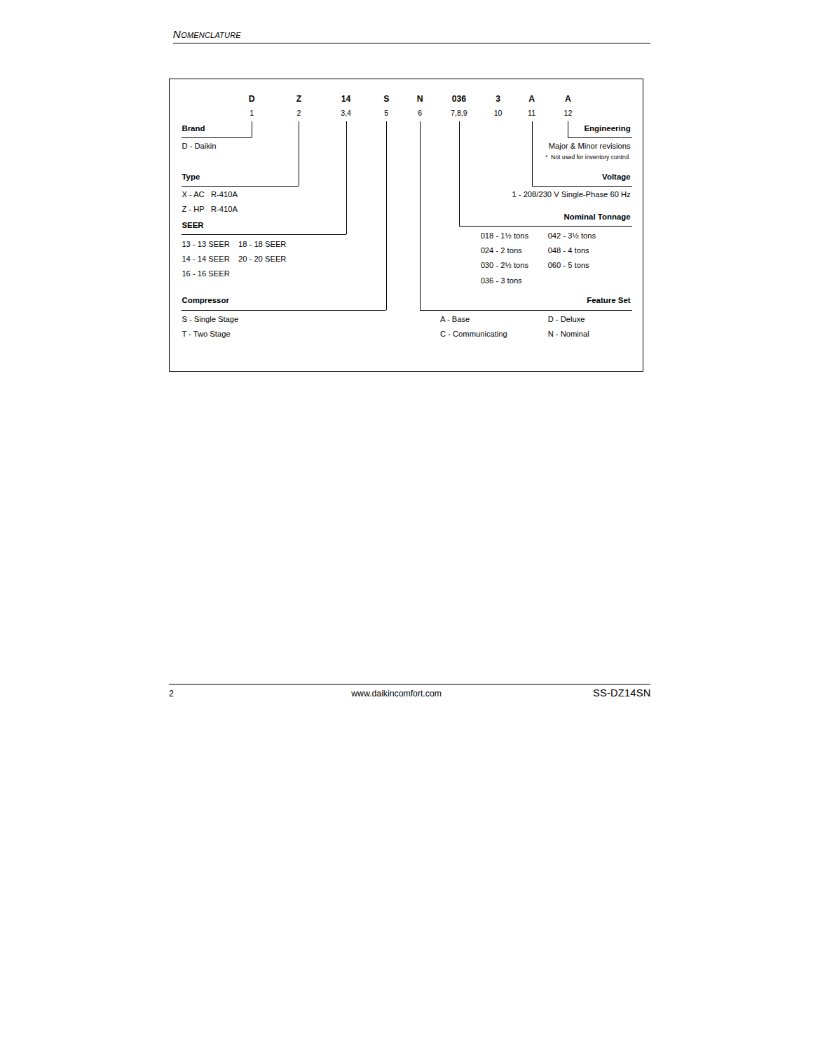Nomenclature
D Z 14 S N 036 3 A A
1 2 3,4 5 6 7,8,9 10 11 12
Brand
D - Daikin
Engineering
Major & Minor revisions
* Not used for inventory control.
Type
X - AC R-410A
Z - HP R-410A
Voltage
1 - 208/230 V Single-Phase 60 Hz
Nominal Tonnage
018 - 1½ tons
042 - 3½ tons
024 - 2 tons
048 - 4 tons
030 - 2½ tons
060 - 5 tons
036 - 3 tons
SEER
13 - 13 SEER
18 - 18 SEER
14 - 14 SEER
20 - 20 SEER
16 - 16 SEER
Compressor
S - Single Stage
T - Two Stage
Feature Set
A - Base
D - Deluxe
C - Communicating
N - Nominal
2
www.daikincomfort.com
SS-DZ14SN